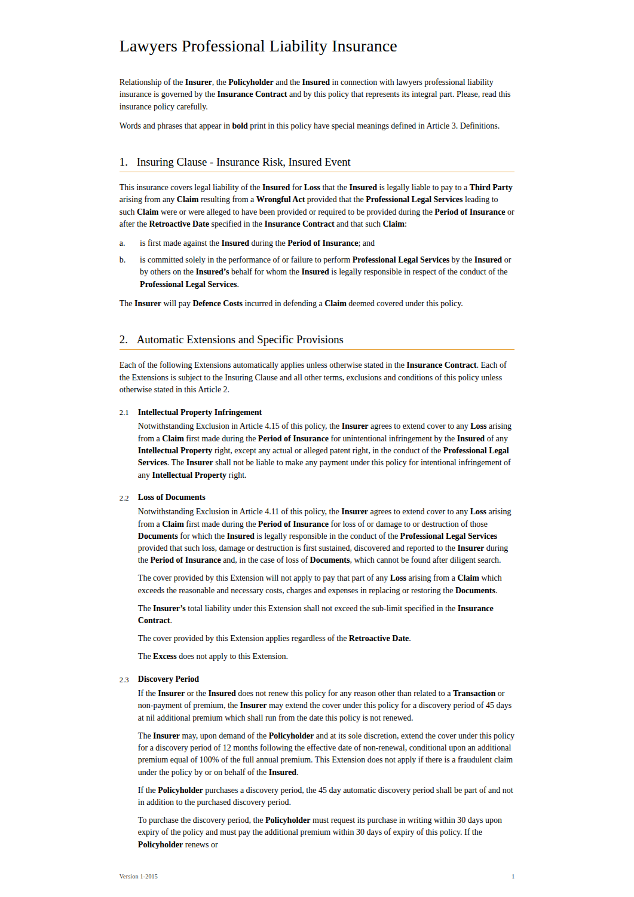Lawyers Professional Liability Insurance
Relationship of the Insurer, the Policyholder and the Insured in connection with lawyers professional liability insurance is governed by the Insurance Contract and by this policy that represents its integral part. Please, read this insurance policy carefully.
Words and phrases that appear in bold print in this policy have special meanings defined in Article 3. Definitions.
1. Insuring Clause - Insurance Risk, Insured Event
This insurance covers legal liability of the Insured for Loss that the Insured is legally liable to pay to a Third Party arising from any Claim resulting from a Wrongful Act provided that the Professional Legal Services leading to such Claim were or were alleged to have been provided or required to be provided during the Period of Insurance or after the Retroactive Date specified in the Insurance Contract and that such Claim:
a. is first made against the Insured during the Period of Insurance; and
b. is committed solely in the performance of or failure to perform Professional Legal Services by the Insured or by others on the Insured’s behalf for whom the Insured is legally responsible in respect of the conduct of the Professional Legal Services.
The Insurer will pay Defence Costs incurred in defending a Claim deemed covered under this policy.
2. Automatic Extensions and Specific Provisions
Each of the following Extensions automatically applies unless otherwise stated in the Insurance Contract. Each of the Extensions is subject to the Insuring Clause and all other terms, exclusions and conditions of this policy unless otherwise stated in this Article 2.
2.1
Intellectual Property Infringement
Notwithstanding Exclusion in Article 4.15 of this policy, the Insurer agrees to extend cover to any Loss arising from a Claim first made during the Period of Insurance for unintentional infringement by the Insured of any Intellectual Property right, except any actual or alleged patent right, in the conduct of the Professional Legal Services. The Insurer shall not be liable to make any payment under this policy for intentional infringement of any Intellectual Property right.
2.2
Loss of Documents
Notwithstanding Exclusion in Article 4.11 of this policy, the Insurer agrees to extend cover to any Loss arising from a Claim first made during the Period of Insurance for loss of or damage to or destruction of those Documents for which the Insured is legally responsible in the conduct of the Professional Legal Services provided that such loss, damage or destruction is first sustained, discovered and reported to the Insurer during the Period of Insurance and, in the case of loss of Documents, which cannot be found after diligent search.
The cover provided by this Extension will not apply to pay that part of any Loss arising from a Claim which exceeds the reasonable and necessary costs, charges and expenses in replacing or restoring the Documents.
The Insurer’s total liability under this Extension shall not exceed the sub-limit specified in the Insurance Contract.
The cover provided by this Extension applies regardless of the Retroactive Date.
The Excess does not apply to this Extension.
2.3
Discovery Period
If the Insurer or the Insured does not renew this policy for any reason other than related to a Transaction or non-payment of premium, the Insurer may extend the cover under this policy for a discovery period of 45 days at nil additional premium which shall run from the date this policy is not renewed.
The Insurer may, upon demand of the Policyholder and at its sole discretion, extend the cover under this policy for a discovery period of 12 months following the effective date of non-renewal, conditional upon an additional premium equal of 100% of the full annual premium. This Extension does not apply if there is a fraudulent claim under the policy by or on behalf of the Insured.
If the Policyholder purchases a discovery period, the 45 day automatic discovery period shall be part of and not in addition to the purchased discovery period.
To purchase the discovery period, the Policyholder must request its purchase in writing within 30 days upon expiry of the policy and must pay the additional premium within 30 days of expiry of this policy. If the Policyholder renews or
Version 1-2015 1